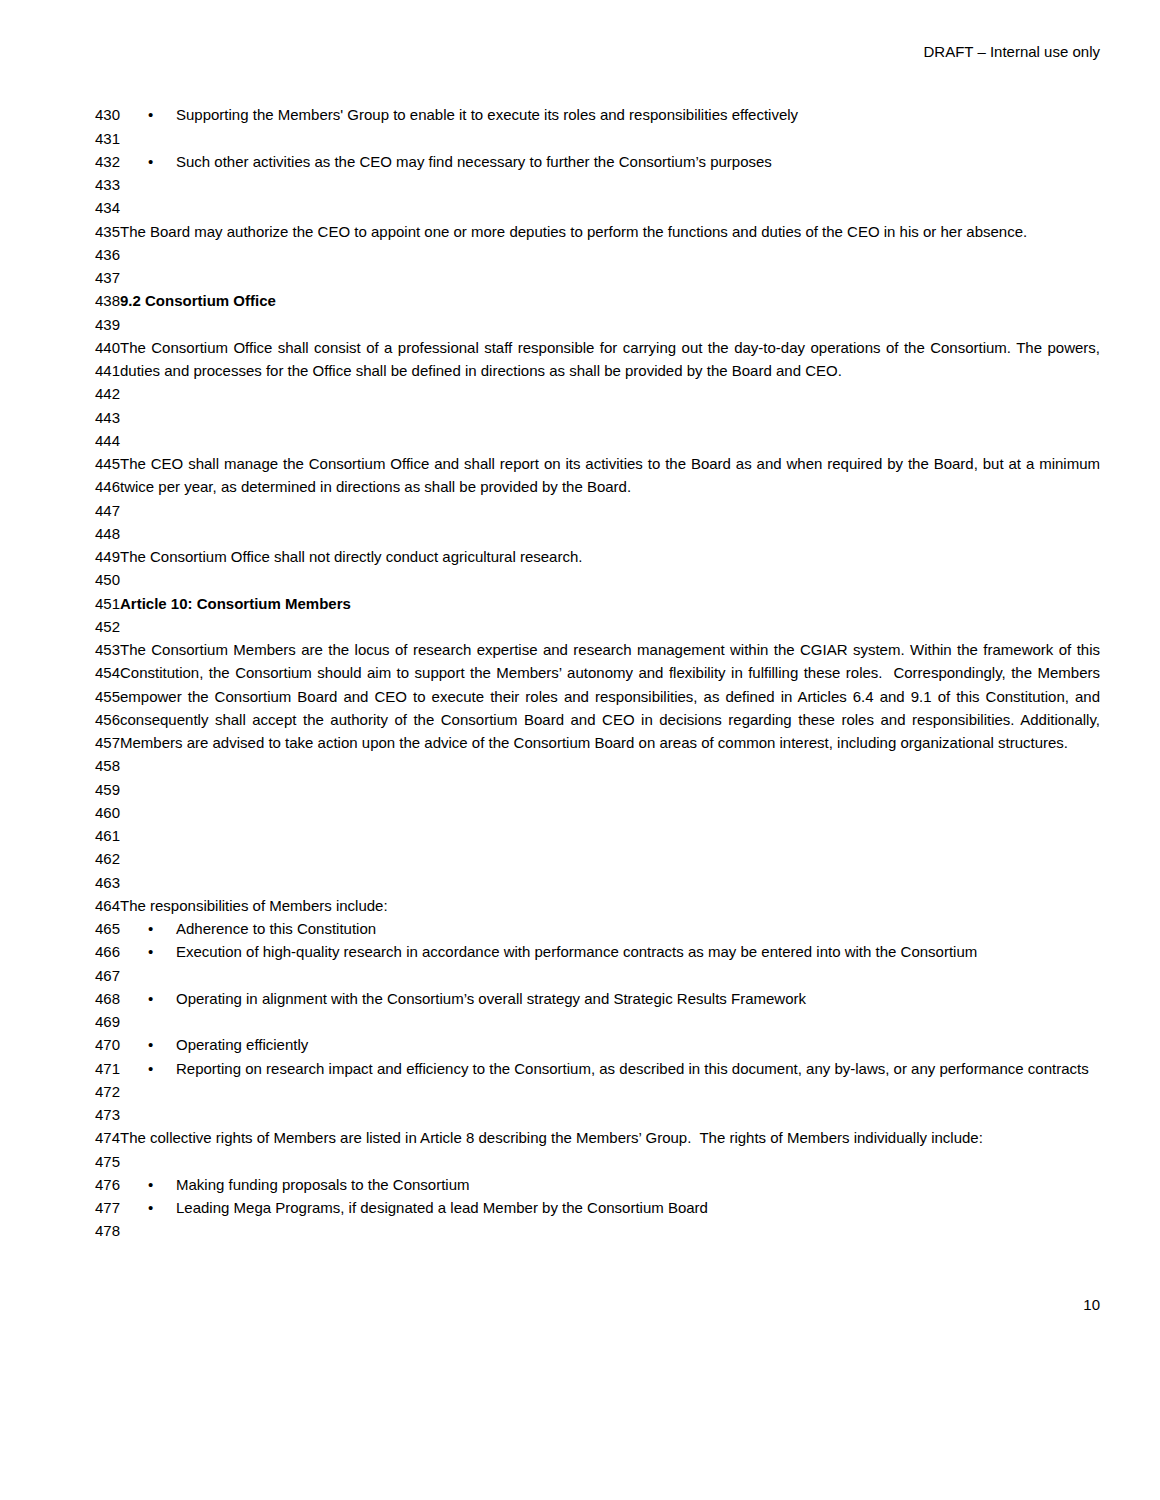DRAFT – Internal use only
| 430 431 | • Supporting the Members' Group to enable it to execute its roles and responsibilities effectively |
| 432 433 | • Such other activities as the CEO may find necessary to further the Consortium’s purposes |
| 434 | |
| 435 436 | The Board may authorize the CEO to appoint one or more deputies to perform the functions and duties of the CEO in his or her absence. |
| 437 | |
| 438 | 9.2 Consortium Office |
| 439 | |
| 440 441 442 443 | The Consortium Office shall consist of a professional staff responsible for carrying out the day-to-day operations of the Consortium. The powers, duties and processes for the Office shall be defined in directions as shall be provided by the Board and CEO. |
| 444 | |
| 445 446 447 | The CEO shall manage the Consortium Office and shall report on its activities to the Board as and when required by the Board, but at a minimum twice per year, as determined in directions as shall be provided by the Board. |
| 448 | |
| 449 | The Consortium Office shall not directly conduct agricultural research. |
| 450 | |
| 451 | Article 10: Consortium Members |
| 452 | |
| 453 454 455 456 457 458 459 460 461 462 | The Consortium Members are the locus of research expertise and research management within the CGIAR system. Within the framework of this Constitution, the Consortium should aim to support the Members’ autonomy and flexibility in fulfilling these roles. Correspondingly, the Members empower the Consortium Board and CEO to execute their roles and responsibilities, as defined in Articles 6.4 and 9.1 of this Constitution, and consequently shall accept the authority of the Consortium Board and CEO in decisions regarding these roles and responsibilities. Additionally, Members are advised to take action upon the advice of the Consortium Board on areas of common interest, including organizational structures. |
| 463 | |
| 464 | The responsibilities of Members include: |
| 465 | • Adherence to this Constitution |
| 466 467 | • Execution of high-quality research in accordance with performance contracts as may be entered into with the Consortium |
| 468 469 | • Operating in alignment with the Consortium’s overall strategy and Strategic Results Framework |
| 470 | • Operating efficiently |
| 471 472 | • Reporting on research impact and efficiency to the Consortium, as described in this document, any by-laws, or any performance contracts |
| 473 | |
| 474 475 | The collective rights of Members are listed in Article 8 describing the Members’ Group. The rights of Members individually include: |
| 476 | • Making funding proposals to the Consortium |
| 477 478 | • Leading Mega Programs, if designated a lead Member by the Consortium Board |
10